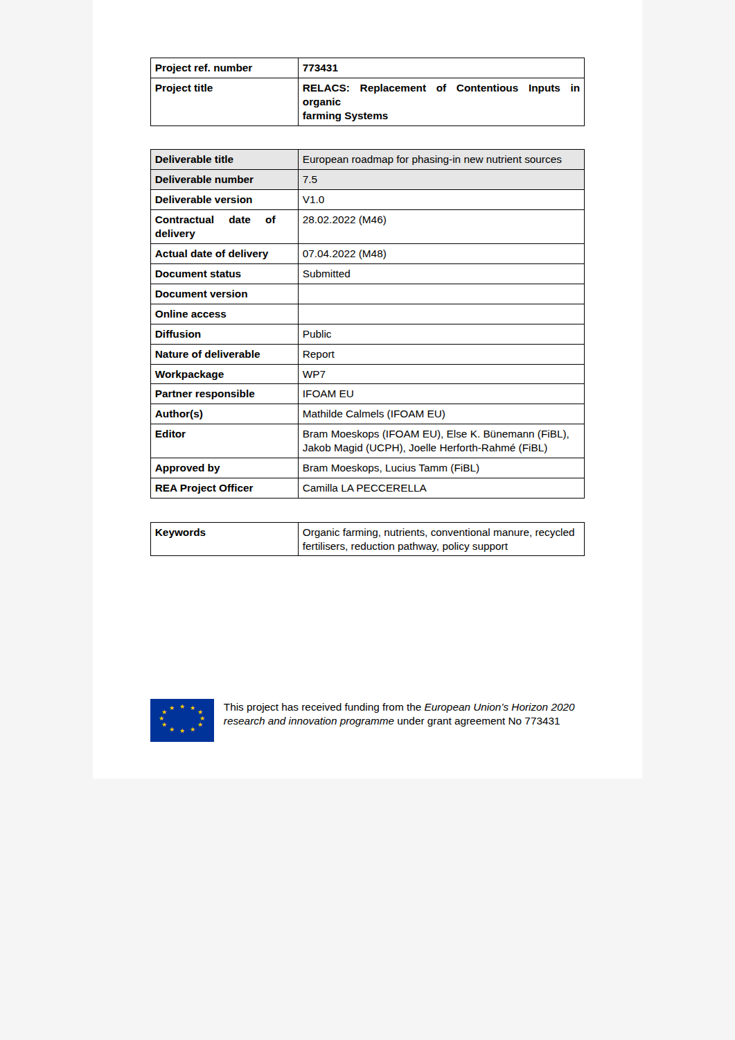| Project ref. number | 773431 |
| Project title | RELACS: Replacement of Contentious Inputs in organic farming Systems |
| Deliverable title | European roadmap for phasing-in new nutrient sources |
| Deliverable number | 7.5 |
| Deliverable version | V1.0 |
| Contractual date of delivery | 28.02.2022 (M46) |
| Actual date of delivery | 07.04.2022 (M48) |
| Document status | Submitted |
| Document version | |
| Online access | |
| Diffusion | Public |
| Nature of deliverable | Report |
| Workpackage | WP7 |
| Partner responsible | IFOAM EU |
| Author(s) | Mathilde Calmels (IFOAM EU) |
| Editor | Bram Moeskops (IFOAM EU), Else K. Bünemann (FiBL), Jakob Magid (UCPH), Joelle Herforth-Rahmé (FiBL) |
| Approved by | Bram Moeskops, Lucius Tamm (FiBL) |
| REA Project Officer | Camilla LA PECCERELLA |
| Keywords | Organic farming, nutrients, conventional manure, recycled fertilisers, reduction pathway, policy support |
★ ★ ★ ★ ★ ★ ★ ★ ★ ★ ★ ★
This project has received funding from the European Union’s Horizon 2020 research and innovation programme under grant agreement No 773431